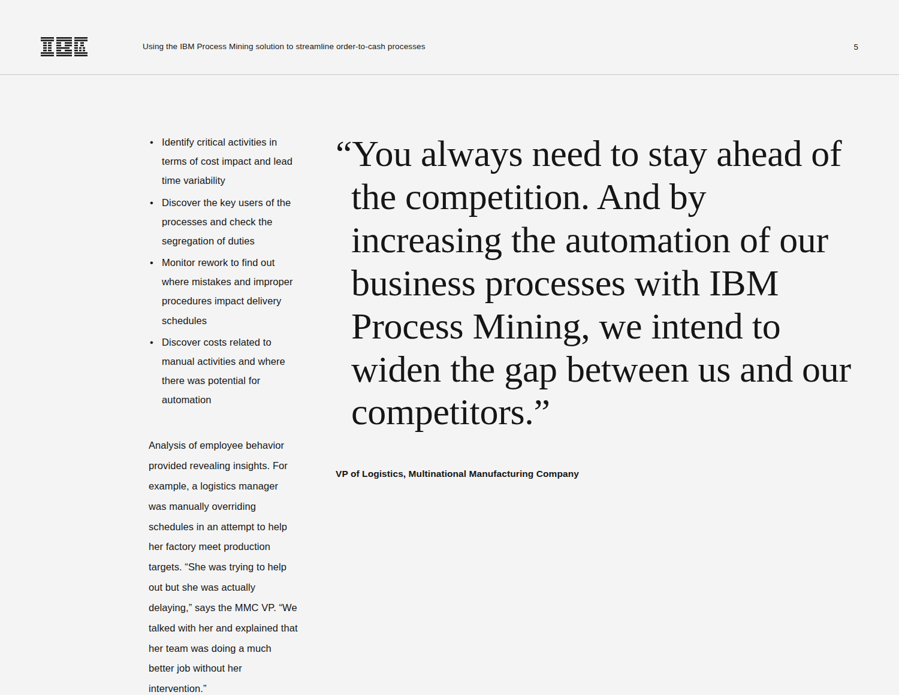Using the IBM Process Mining solution to streamline order-to-cash processes
5
Identify critical activities in terms of cost impact and lead time variability
Discover the key users of the processes and check the segregation of duties
Monitor rework to find out where mistakes and improper procedures impact delivery schedules
Discover costs related to manual activities and where there was potential for automation
Analysis of employee behavior provided revealing insights. For example, a logistics manager was manually overriding schedules in an attempt to help her factory meet production targets. “She was trying to help out but she was actually delaying,” says the MMC VP. “We talked with her and explained that her team was doing a much better job without her intervention.”
“You always need to stay ahead of the competition. And by increasing the automation of our business processes with IBM Process Mining, we intend to widen the gap between us and our competitors.”
VP of Logistics, Multinational Manufacturing Company